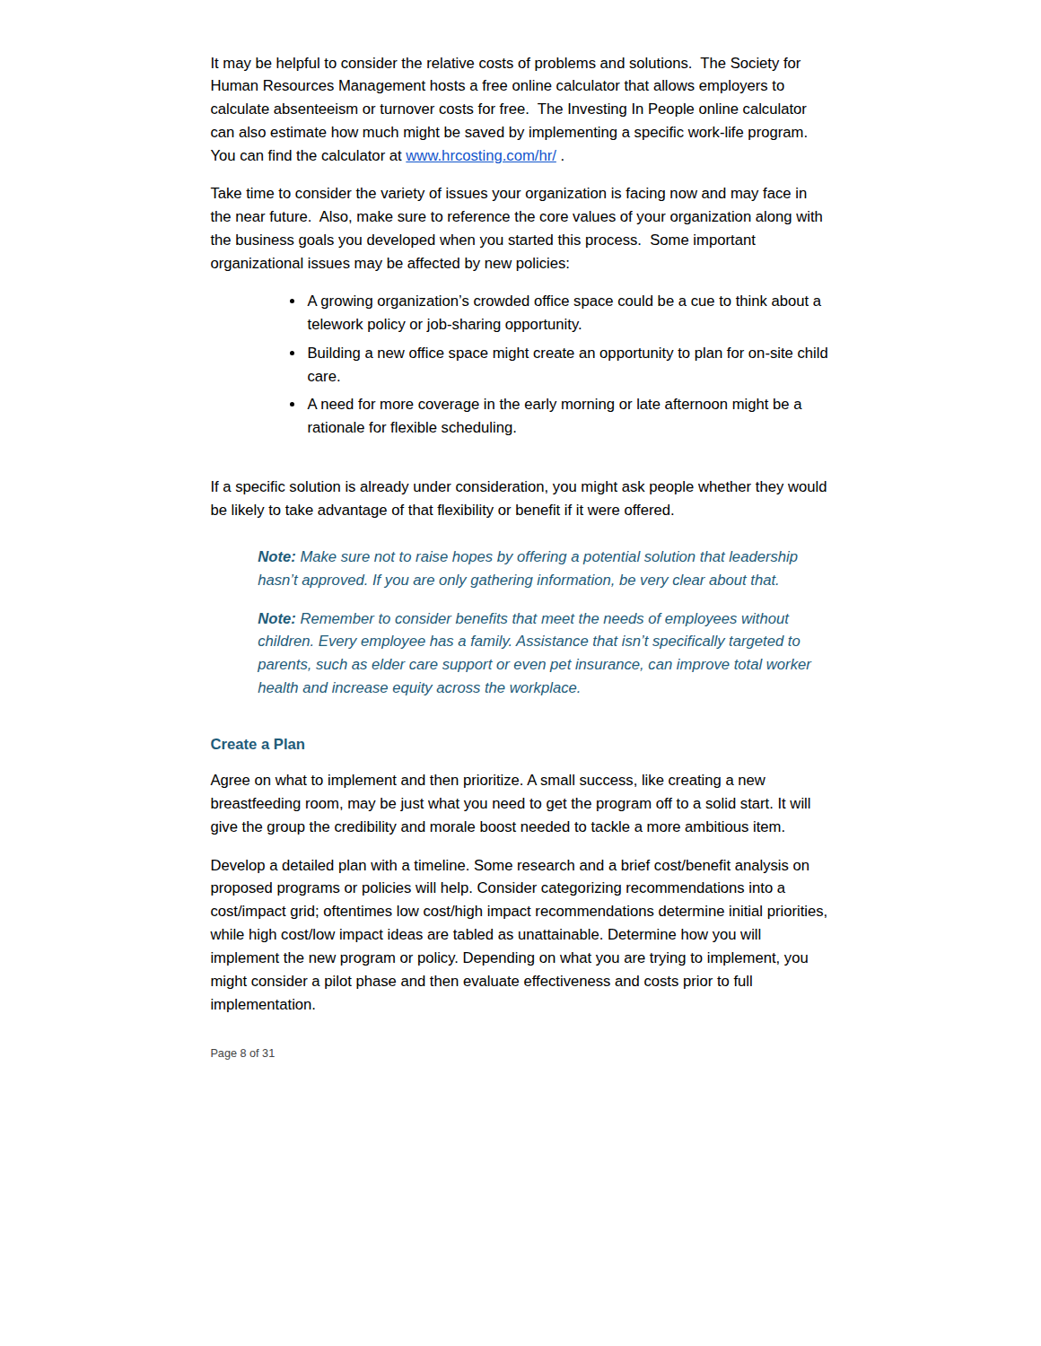It may be helpful to consider the relative costs of problems and solutions. The Society for Human Resources Management hosts a free online calculator that allows employers to calculate absenteeism or turnover costs for free. The Investing In People online calculator can also estimate how much might be saved by implementing a specific work-life program. You can find the calculator at www.hrcosting.com/hr/ .
Take time to consider the variety of issues your organization is facing now and may face in the near future. Also, make sure to reference the core values of your organization along with the business goals you developed when you started this process. Some important organizational issues may be affected by new policies:
A growing organization’s crowded office space could be a cue to think about a telework policy or job-sharing opportunity.
Building a new office space might create an opportunity to plan for on-site child care.
A need for more coverage in the early morning or late afternoon might be a rationale for flexible scheduling.
If a specific solution is already under consideration, you might ask people whether they would be likely to take advantage of that flexibility or benefit if it were offered.
Note: Make sure not to raise hopes by offering a potential solution that leadership hasn’t approved. If you are only gathering information, be very clear about that.
Note: Remember to consider benefits that meet the needs of employees without children. Every employee has a family. Assistance that isn’t specifically targeted to parents, such as elder care support or even pet insurance, can improve total worker health and increase equity across the workplace.
Create a Plan
Agree on what to implement and then prioritize. A small success, like creating a new breastfeeding room, may be just what you need to get the program off to a solid start. It will give the group the credibility and morale boost needed to tackle a more ambitious item.
Develop a detailed plan with a timeline. Some research and a brief cost/benefit analysis on proposed programs or policies will help. Consider categorizing recommendations into a cost/impact grid; oftentimes low cost/high impact recommendations determine initial priorities, while high cost/low impact ideas are tabled as unattainable. Determine how you will implement the new program or policy. Depending on what you are trying to implement, you might consider a pilot phase and then evaluate effectiveness and costs prior to full implementation.
Page 8 of 31